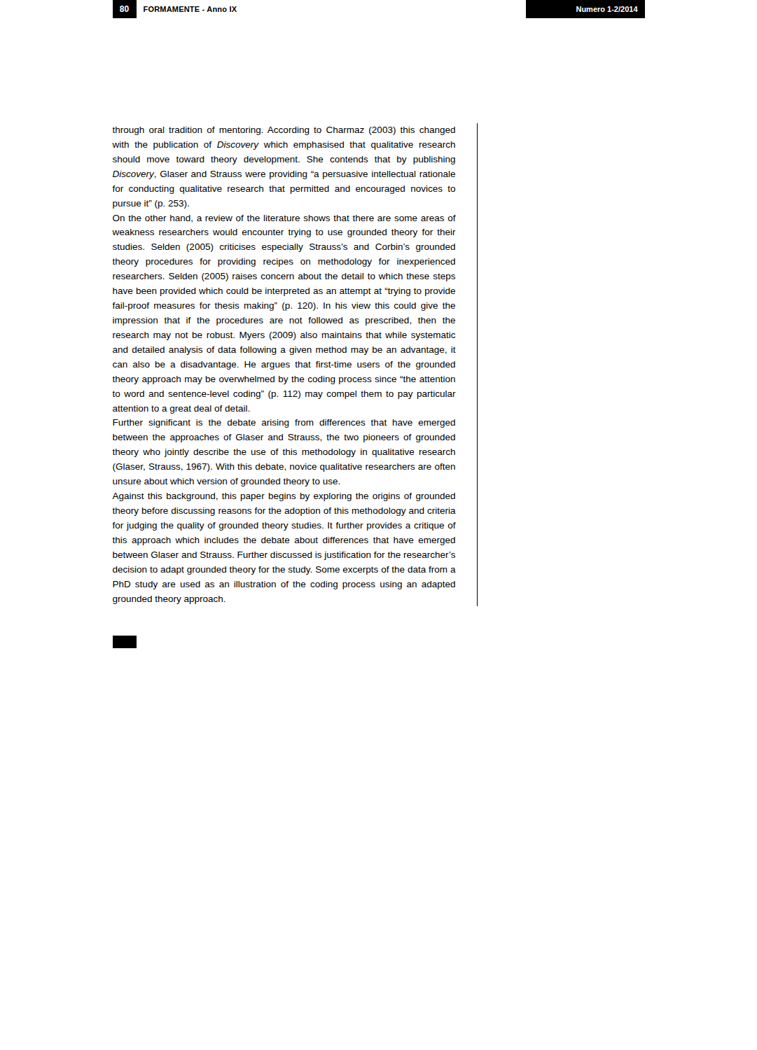80
FORMAMENTE - Anno IX
Numero 1-2/2014
through oral tradition of mentoring. According to Charmaz (2003) this changed with the publication of Discovery which emphasised that qualitative research should move toward theory development. She contends that by publishing Discovery, Glaser and Strauss were providing “a persuasive intellectual rationale for conducting qualitative research that permitted and encouraged novices to pursue it” (p. 253).
On the other hand, a review of the literature shows that there are some areas of weakness researchers would encounter trying to use grounded theory for their studies. Selden (2005) criticises especially Strauss’s and Corbin’s grounded theory procedures for providing recipes on methodology for inexperienced researchers. Selden (2005) raises concern about the detail to which these steps have been provided which could be interpreted as an attempt at “trying to provide fail-proof measures for thesis making” (p. 120). In his view this could give the impression that if the procedures are not followed as prescribed, then the research may not be robust. Myers (2009) also maintains that while systematic and detailed analysis of data following a given method may be an advantage, it can also be a disadvantage. He argues that first-time users of the grounded theory approach may be overwhelmed by the coding process since “the attention to word and sentence-level coding” (p. 112) may compel them to pay particular attention to a great deal of detail.
Further significant is the debate arising from differences that have emerged between the approaches of Glaser and Strauss, the two pioneers of grounded theory who jointly describe the use of this methodology in qualitative research (Glaser, Strauss, 1967). With this debate, novice qualitative researchers are often unsure about which version of grounded theory to use.
Against this background, this paper begins by exploring the origins of grounded theory before discussing reasons for the adoption of this methodology and criteria for judging the quality of grounded theory studies. It further provides a critique of this approach which includes the debate about differences that have emerged between Glaser and Strauss. Further discussed is justification for the researcher’s decision to adapt grounded theory for the study. Some excerpts of the data from a PhD study are used as an illustration of the coding process using an adapted grounded theory approach.